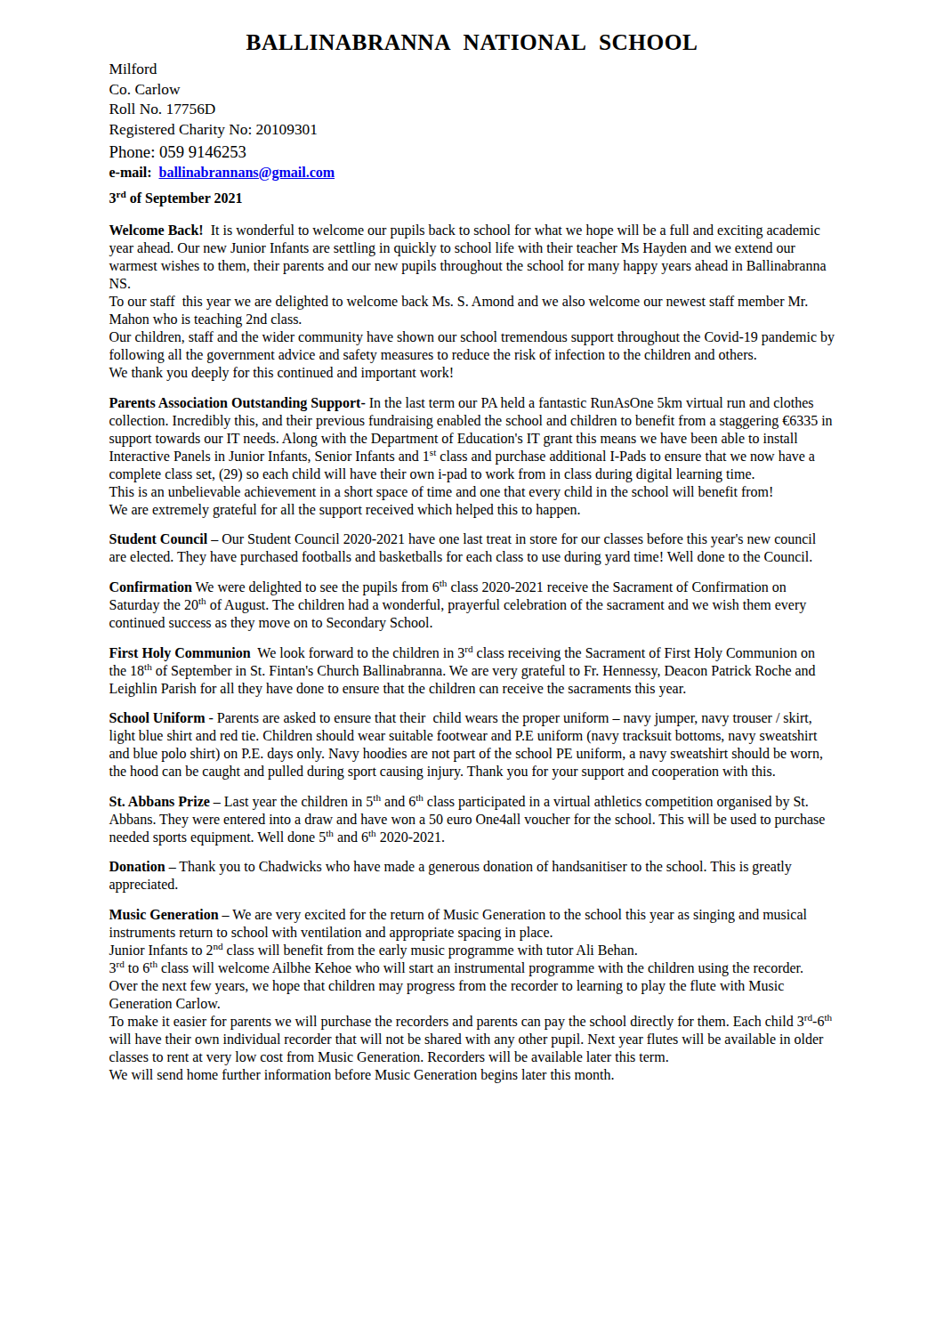BALLINABRANNA NATIONAL SCHOOL
Milford
Co. Carlow
Roll No. 17756D
Registered Charity No: 20109301
Phone: 059 9146253
e-mail: ballinabrannans@gmail.com
3rd of September 2021
Welcome Back! It is wonderful to welcome our pupils back to school for what we hope will be a full and exciting academic year ahead. Our new Junior Infants are settling in quickly to school life with their teacher Ms Hayden and we extend our warmest wishes to them, their parents and our new pupils throughout the school for many happy years ahead in Ballinabranna NS.
To our staff this year we are delighted to welcome back Ms. S. Amond and we also welcome our newest staff member Mr. Mahon who is teaching 2nd class.
Our children, staff and the wider community have shown our school tremendous support throughout the Covid-19 pandemic by following all the government advice and safety measures to reduce the risk of infection to the children and others.
We thank you deeply for this continued and important work!
Parents Association Outstanding Support- In the last term our PA held a fantastic RunAsOne 5km virtual run and clothes collection. Incredibly this, and their previous fundraising enabled the school and children to benefit from a staggering €6335 in support towards our IT needs. Along with the Department of Education's IT grant this means we have been able to install Interactive Panels in Junior Infants, Senior Infants and 1st class and purchase additional I-Pads to ensure that we now have a complete class set, (29) so each child will have their own i-pad to work from in class during digital learning time.
This is an unbelievable achievement in a short space of time and one that every child in the school will benefit from!
We are extremely grateful for all the support received which helped this to happen.
Student Council – Our Student Council 2020-2021 have one last treat in store for our classes before this year's new council are elected. They have purchased footballs and basketballs for each class to use during yard time! Well done to the Council.
Confirmation We were delighted to see the pupils from 6th class 2020-2021 receive the Sacrament of Confirmation on Saturday the 20th of August. The children had a wonderful, prayerful celebration of the sacrament and we wish them every continued success as they move on to Secondary School.
First Holy Communion We look forward to the children in 3rd class receiving the Sacrament of First Holy Communion on the 18th of September in St. Fintan's Church Ballinabranna. We are very grateful to Fr. Hennessy, Deacon Patrick Roche and Leighlin Parish for all they have done to ensure that the children can receive the sacraments this year.
School Uniform - Parents are asked to ensure that their child wears the proper uniform – navy jumper, navy trouser / skirt, light blue shirt and red tie. Children should wear suitable footwear and P.E uniform (navy tracksuit bottoms, navy sweatshirt and blue polo shirt) on P.E. days only. Navy hoodies are not part of the school PE uniform, a navy sweatshirt should be worn, the hood can be caught and pulled during sport causing injury. Thank you for your support and cooperation with this.
St. Abbans Prize – Last year the children in 5th and 6th class participated in a virtual athletics competition organised by St. Abbans. They were entered into a draw and have won a 50 euro One4all voucher for the school. This will be used to purchase needed sports equipment. Well done 5th and 6th 2020-2021.
Donation – Thank you to Chadwicks who have made a generous donation of handsanitiser to the school. This is greatly appreciated.
Music Generation – We are very excited for the return of Music Generation to the school this year as singing and musical instruments return to school with ventilation and appropriate spacing in place.
Junior Infants to 2nd class will benefit from the early music programme with tutor Ali Behan.
3rd to 6th class will welcome Ailbhe Kehoe who will start an instrumental programme with the children using the recorder. Over the next few years, we hope that children may progress from the recorder to learning to play the flute with Music Generation Carlow.
To make it easier for parents we will purchase the recorders and parents can pay the school directly for them. Each child 3rd-6th will have their own individual recorder that will not be shared with any other pupil. Next year flutes will be available in older classes to rent at very low cost from Music Generation. Recorders will be available later this term.
We will send home further information before Music Generation begins later this month.